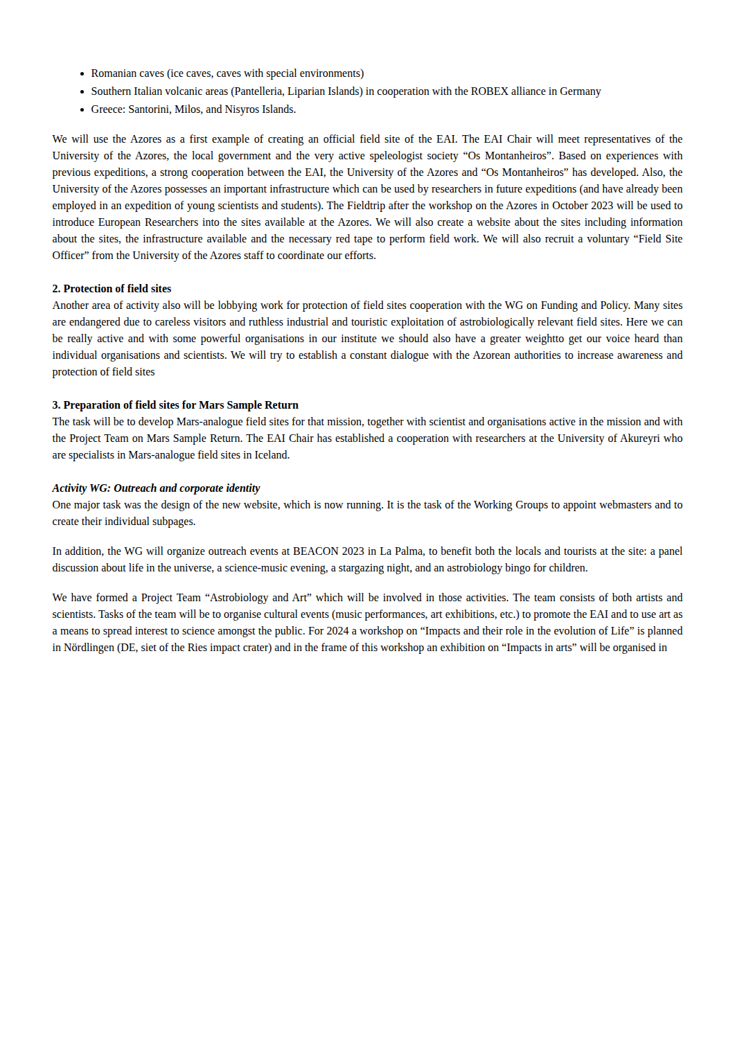Romanian caves (ice caves, caves with special environments)
Southern Italian volcanic areas (Pantelleria, Liparian Islands) in cooperation with the ROBEX alliance in Germany
Greece: Santorini, Milos, and Nisyros Islands.
We will use the Azores as a first example of creating an official field site of the EAI. The EAI Chair will meet representatives of the University of the Azores, the local government and the very active speleologist society “Os Montanheiros”. Based on experiences with previous expeditions, a strong cooperation between the EAI, the University of the Azores and “Os Montanheiros” has developed. Also, the University of the Azores possesses an important infrastructure which can be used by researchers in future expeditions (and have already been employed in an expedition of young scientists and students). The Fieldtrip after the workshop on the Azores in October 2023 will be used to introduce European Researchers into the sites available at the Azores. We will also create a website about the sites including information about the sites, the infrastructure available and the necessary red tape to perform field work. We will also recruit a voluntary “Field Site Officer” from the University of the Azores staff to coordinate our efforts.
2. Protection of field sites
Another area of activity also will be lobbying work for protection of field sites cooperation with the WG on Funding and Policy. Many sites are endangered due to careless visitors and ruthless industrial and touristic exploitation of astrobiologically relevant field sites. Here we can be really active and with some powerful organisations in our institute we should also have a greater weightto get our voice heard than individual organisations and scientists. We will try to establish a constant dialogue with the Azorean authorities to increase awareness and protection of field sites
3. Preparation of field sites for Mars Sample Return
The task will be to develop Mars-analogue field sites for that mission, together with scientist and organisations active in the mission and with the Project Team on Mars Sample Return. The EAI Chair has established a cooperation with researchers at the University of Akureyri who are specialists in Mars-analogue field sites in Iceland.
Activity WG: Outreach and corporate identity
One major task was the design of the new website, which is now running. It is the task of the Working Groups to appoint webmasters and to create their individual subpages.
In addition, the WG will organize outreach events at BEACON 2023 in La Palma, to benefit both the locals and tourists at the site: a panel discussion about life in the universe, a science-music evening, a stargazing night, and an astrobiology bingo for children.
We have formed a Project Team “Astrobiology and Art” which will be involved in those activities. The team consists of both artists and scientists. Tasks of the team will be to organise cultural events (music performances, art exhibitions, etc.) to promote the EAI and to use art as a means to spread interest to science amongst the public. For 2024 a workshop on “Impacts and their role in the evolution of Life” is planned in Nördlingen (DE, siet of the Ries impact crater) and in the frame of this workshop an exhibition on “Impacts in arts” will be organised in